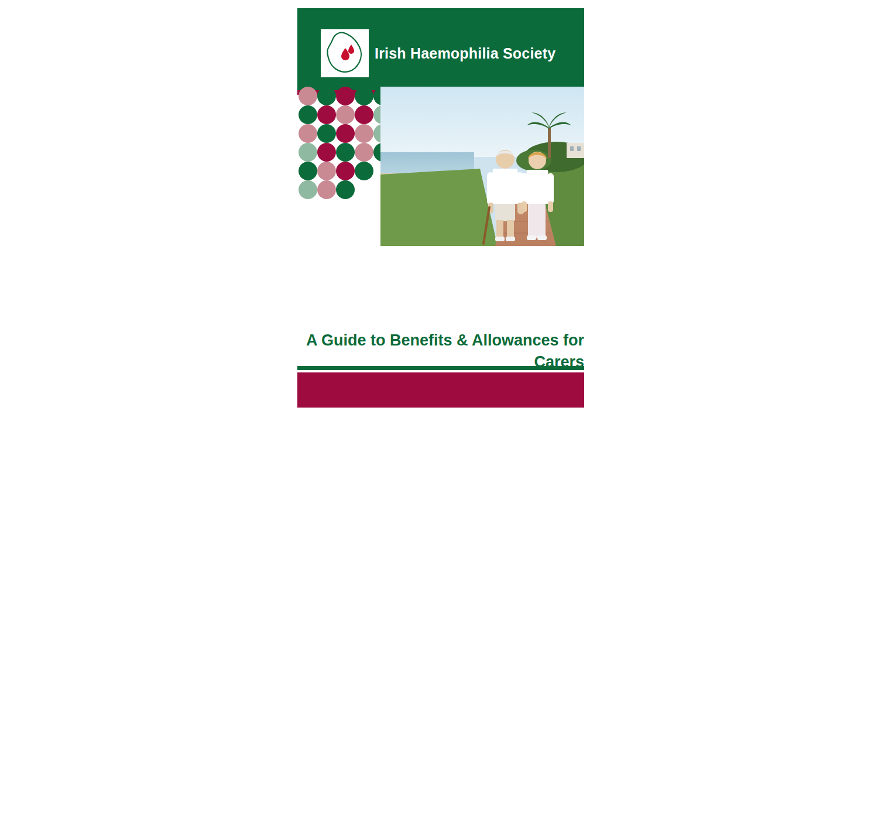Irish Haemophilia Society
A Guide to Benefits & Allowances for Carers